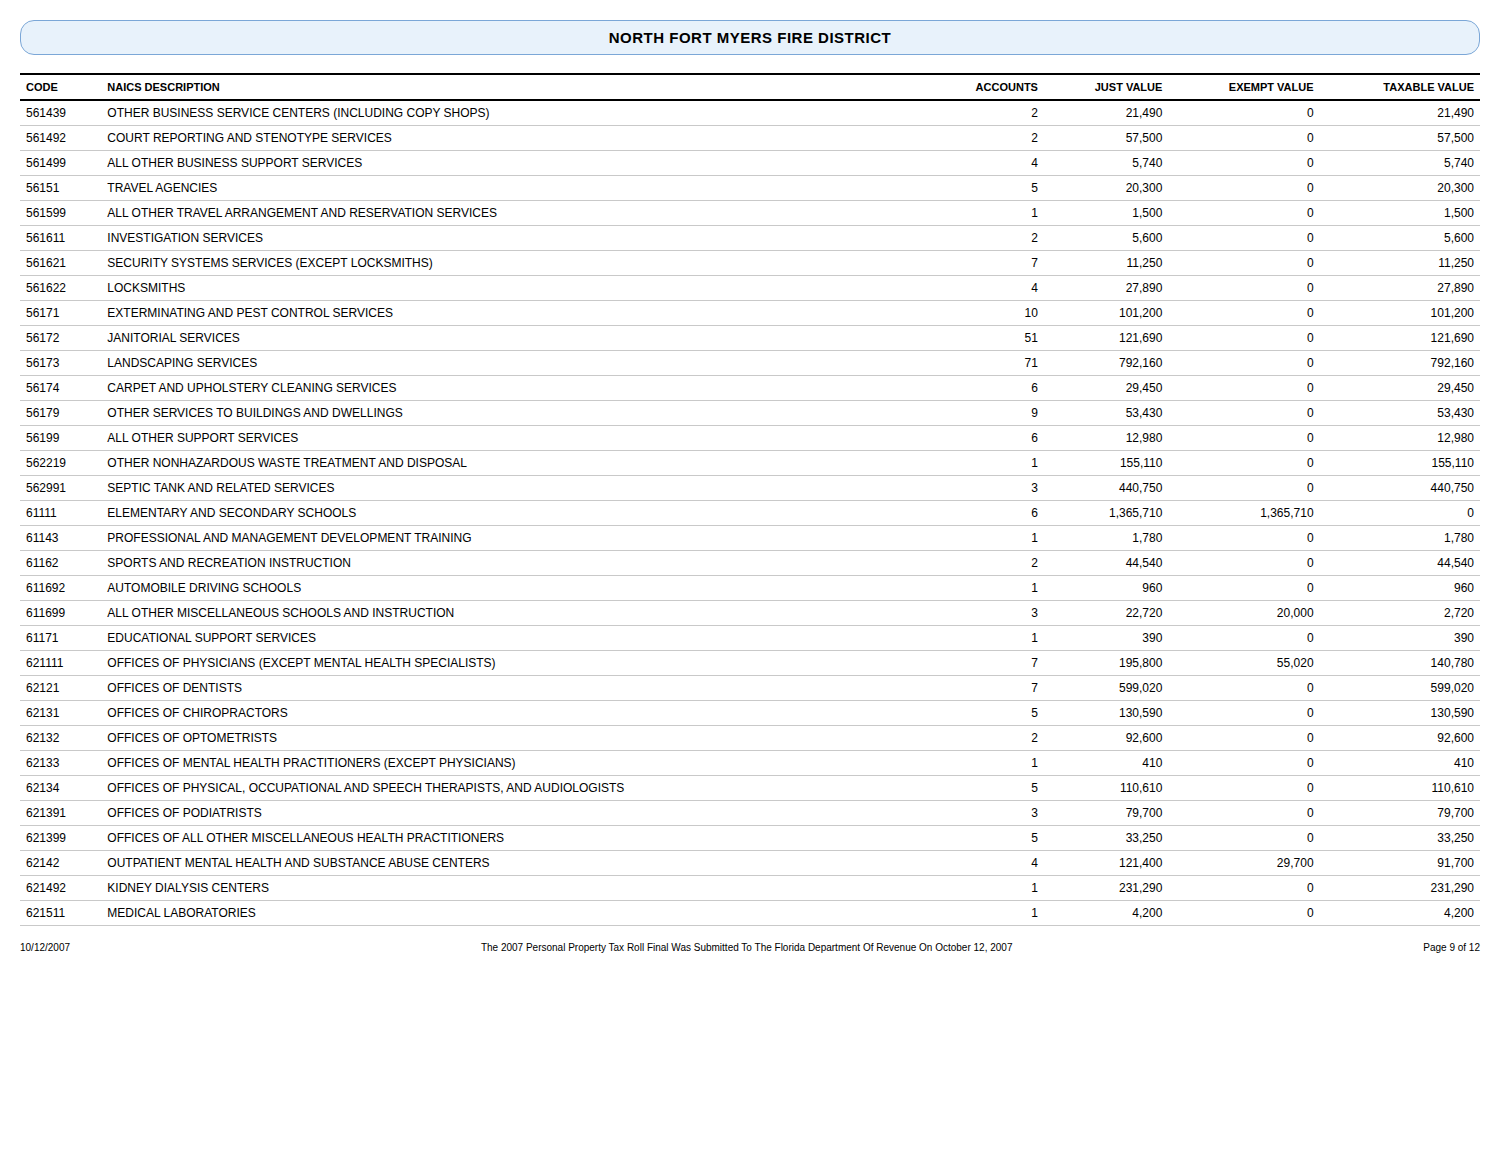NORTH FORT MYERS FIRE DISTRICT
| CODE | NAICS DESCRIPTION | ACCOUNTS | JUST VALUE | EXEMPT VALUE | TAXABLE VALUE |
| --- | --- | --- | --- | --- | --- |
| 561439 | OTHER BUSINESS SERVICE CENTERS (INCLUDING COPY SHOPS) | 2 | 21,490 | 0 | 21,490 |
| 561492 | COURT REPORTING AND STENOTYPE SERVICES | 2 | 57,500 | 0 | 57,500 |
| 561499 | ALL OTHER BUSINESS SUPPORT SERVICES | 4 | 5,740 | 0 | 5,740 |
| 56151 | TRAVEL AGENCIES | 5 | 20,300 | 0 | 20,300 |
| 561599 | ALL OTHER TRAVEL ARRANGEMENT AND RESERVATION SERVICES | 1 | 1,500 | 0 | 1,500 |
| 561611 | INVESTIGATION SERVICES | 2 | 5,600 | 0 | 5,600 |
| 561621 | SECURITY SYSTEMS SERVICES (EXCEPT LOCKSMITHS) | 7 | 11,250 | 0 | 11,250 |
| 561622 | LOCKSMITHS | 4 | 27,890 | 0 | 27,890 |
| 56171 | EXTERMINATING AND PEST CONTROL SERVICES | 10 | 101,200 | 0 | 101,200 |
| 56172 | JANITORIAL SERVICES | 51 | 121,690 | 0 | 121,690 |
| 56173 | LANDSCAPING SERVICES | 71 | 792,160 | 0 | 792,160 |
| 56174 | CARPET AND UPHOLSTERY CLEANING SERVICES | 6 | 29,450 | 0 | 29,450 |
| 56179 | OTHER SERVICES TO BUILDINGS AND DWELLINGS | 9 | 53,430 | 0 | 53,430 |
| 56199 | ALL OTHER SUPPORT SERVICES | 6 | 12,980 | 0 | 12,980 |
| 562219 | OTHER NONHAZARDOUS WASTE TREATMENT AND DISPOSAL | 1 | 155,110 | 0 | 155,110 |
| 562991 | SEPTIC TANK AND RELATED SERVICES | 3 | 440,750 | 0 | 440,750 |
| 61111 | ELEMENTARY AND SECONDARY SCHOOLS | 6 | 1,365,710 | 1,365,710 | 0 |
| 61143 | PROFESSIONAL AND MANAGEMENT DEVELOPMENT TRAINING | 1 | 1,780 | 0 | 1,780 |
| 61162 | SPORTS AND RECREATION INSTRUCTION | 2 | 44,540 | 0 | 44,540 |
| 611692 | AUTOMOBILE DRIVING SCHOOLS | 1 | 960 | 0 | 960 |
| 611699 | ALL OTHER MISCELLANEOUS SCHOOLS AND INSTRUCTION | 3 | 22,720 | 20,000 | 2,720 |
| 61171 | EDUCATIONAL SUPPORT SERVICES | 1 | 390 | 0 | 390 |
| 621111 | OFFICES OF PHYSICIANS (EXCEPT MENTAL HEALTH SPECIALISTS) | 7 | 195,800 | 55,020 | 140,780 |
| 62121 | OFFICES OF DENTISTS | 7 | 599,020 | 0 | 599,020 |
| 62131 | OFFICES OF CHIROPRACTORS | 5 | 130,590 | 0 | 130,590 |
| 62132 | OFFICES OF OPTOMETRISTS | 2 | 92,600 | 0 | 92,600 |
| 62133 | OFFICES OF MENTAL HEALTH PRACTITIONERS (EXCEPT PHYSICIANS) | 1 | 410 | 0 | 410 |
| 62134 | OFFICES OF PHYSICAL, OCCUPATIONAL AND SPEECH THERAPISTS, AND AUDIOLOGISTS | 5 | 110,610 | 0 | 110,610 |
| 621391 | OFFICES OF PODIATRISTS | 3 | 79,700 | 0 | 79,700 |
| 621399 | OFFICES OF ALL OTHER MISCELLANEOUS HEALTH PRACTITIONERS | 5 | 33,250 | 0 | 33,250 |
| 62142 | OUTPATIENT MENTAL HEALTH AND SUBSTANCE ABUSE CENTERS | 4 | 121,400 | 29,700 | 91,700 |
| 621492 | KIDNEY DIALYSIS CENTERS | 1 | 231,290 | 0 | 231,290 |
| 621511 | MEDICAL LABORATORIES | 1 | 4,200 | 0 | 4,200 |
10/12/2007
The 2007 Personal Property Tax Roll Final Was Submitted To The Florida Department Of Revenue On October 12, 2007
Page 9 of 12